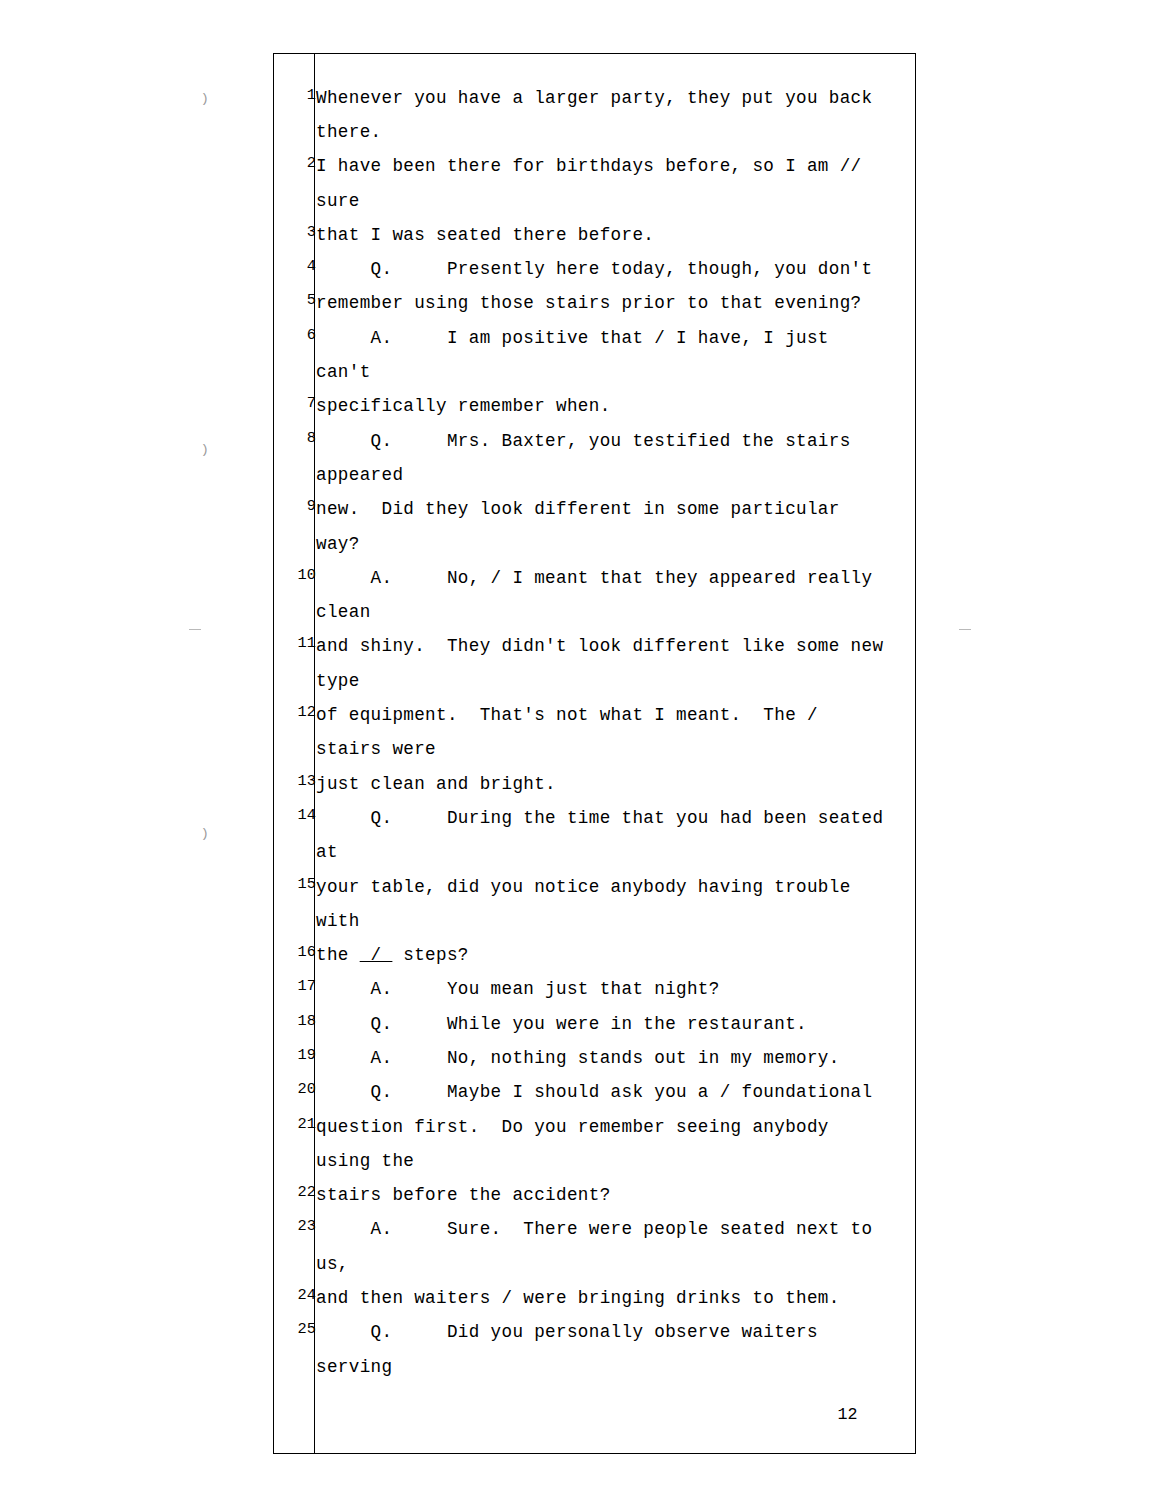)
)
)
| 1 | Whenever you have a larger party, they put you back there. |
| 2 | I have been there for birthdays before, so I am // sure |
| 3 | that I was seated there before. |
| 4 | Q. Presently here today, though, you don't |
| 5 | remember using those stairs prior to that evening? |
| 6 | A. I am positive that / I have, I just can't |
| 7 | specifically remember when. |
| 8 | Q. Mrs. Baxter, you testified the stairs appeared |
| 9 | new. Did they look different in some particular way? |
| 10 | A. No, / I meant that they appeared really clean |
| 11 | and shiny. They didn't look different like some new type |
| 12 | of equipment. That's not what I meant. The / stairs were |
| 13 | just clean and bright. |
| 14 | Q. During the time that you had been seated at |
| 15 | your table, did you notice anybody having trouble with |
| 16 | the / steps? |
| 17 | A. You mean just that night? |
| 18 | Q. While you were in the restaurant. |
| 19 | A. No, nothing stands out in my memory. |
| 20 | Q. Maybe I should ask you a / foundational |
| 21 | question first. Do you remember seeing anybody using the |
| 22 | stairs before the accident? |
| 23 | A. Sure. There were people seated next to us, |
| 24 | and then waiters / were bringing drinks to them. |
| 25 | Q. Did you personally observe waiters serving |
12